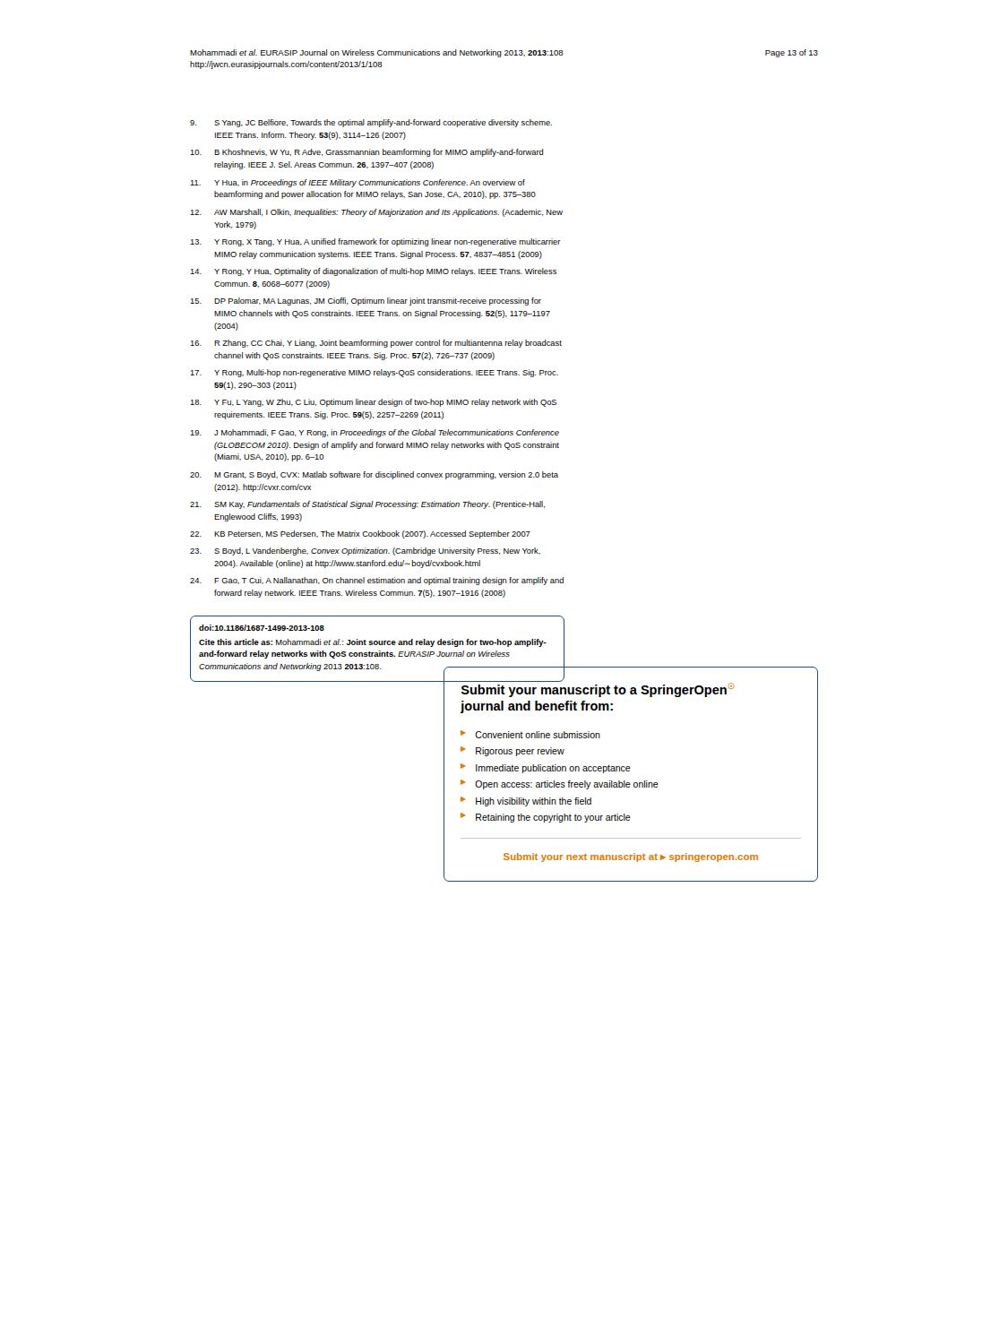Mohammadi et al. EURASIP Journal on Wireless Communications and Networking 2013, 2013:108
http://jwcn.eurasipjournals.com/content/2013/1/108
Page 13 of 13
9. S Yang, JC Belfiore, Towards the optimal amplify-and-forward cooperative diversity scheme. IEEE Trans. Inform. Theory. 53(9), 3114–126 (2007)
10. B Khoshnevis, W Yu, R Adve, Grassmannian beamforming for MIMO amplify-and-forward relaying. IEEE J. Sel. Areas Commun. 26, 1397–407 (2008)
11. Y Hua, in Proceedings of IEEE Military Communications Conference. An overview of beamforming and power allocation for MIMO relays, San Jose, CA, 2010), pp. 375–380
12. AW Marshall, I Olkin, Inequalities: Theory of Majorization and Its Applications. (Academic, New York, 1979)
13. Y Rong, X Tang, Y Hua, A unified framework for optimizing linear non-regenerative multicarrier MIMO relay communication systems. IEEE Trans. Signal Process. 57, 4837–4851 (2009)
14. Y Rong, Y Hua, Optimality of diagonalization of multi-hop MIMO relays. IEEE Trans. Wireless Commun. 8, 6068–6077 (2009)
15. DP Palomar, MA Lagunas, JM Cioffi, Optimum linear joint transmit-receive processing for MIMO channels with QoS constraints. IEEE Trans. on Signal Processing. 52(5), 1179–1197 (2004)
16. R Zhang, CC Chai, Y Liang, Joint beamforming power control for multiantenna relay broadcast channel with QoS constraints. IEEE Trans. Sig. Proc. 57(2), 726–737 (2009)
17. Y Rong, Multi-hop non-regenerative MIMO relays-QoS considerations. IEEE Trans. Sig. Proc. 59(1), 290–303 (2011)
18. Y Fu, L Yang, W Zhu, C Liu, Optimum linear design of two-hop MIMO relay network with QoS requirements. IEEE Trans. Sig. Proc. 59(5), 2257–2269 (2011)
19. J Mohammadi, F Gao, Y Rong, in Proceedings of the Global Telecommunications Conference (GLOBECOM 2010). Design of amplify and forward MIMO relay networks with QoS constraint (Miami, USA, 2010), pp. 6–10
20. M Grant, S Boyd, CVX: Matlab software for disciplined convex programming, version 2.0 beta (2012). http://cvxr.com/cvx
21. SM Kay, Fundamentals of Statistical Signal Processing: Estimation Theory. (Prentice-Hall, Englewood Cliffs, 1993)
22. KB Petersen, MS Pedersen, The Matrix Cookbook (2007). Accessed September 2007
23. S Boyd, L Vandenberghe, Convex Optimization. (Cambridge University Press, New York, 2004). Available (online) at http://www.stanford.edu/∼boyd/cvxbook.html
24. F Gao, T Cui, A Nallanathan, On channel estimation and optimal training design for amplify and forward relay network. IEEE Trans. Wireless Commun. 7(5), 1907–1916 (2008)
doi:10.1186/1687-1499-2013-108
Cite this article as: Mohammadi et al.: Joint source and relay design for two-hop amplify-and-forward relay networks with QoS constraints. EURASIP Journal on Wireless Communications and Networking 2013 2013:108.
Submit your manuscript to a SpringerOpen☉
journal and benefit from:
Convenient online submission
Rigorous peer review
Immediate publication on acceptance
Open access: articles freely available online
High visibility within the field
Retaining the copyright to your article
Submit your next manuscript at ▶ springeropen.com